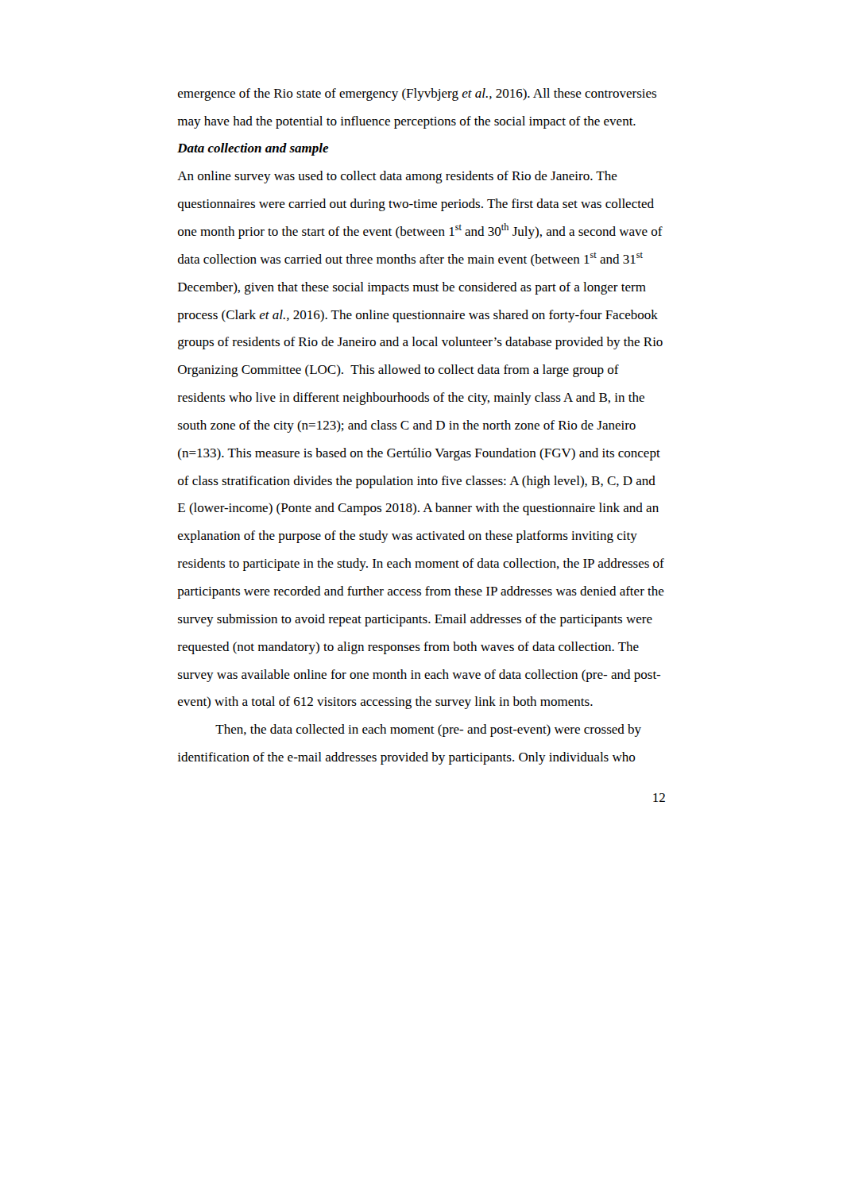emergence of the Rio state of emergency (Flyvbjerg et al., 2016). All these controversies may have had the potential to influence perceptions of the social impact of the event.
Data collection and sample
An online survey was used to collect data among residents of Rio de Janeiro. The questionnaires were carried out during two-time periods. The first data set was collected one month prior to the start of the event (between 1st and 30th July), and a second wave of data collection was carried out three months after the main event (between 1st and 31st December), given that these social impacts must be considered as part of a longer term process (Clark et al., 2016). The online questionnaire was shared on forty-four Facebook groups of residents of Rio de Janeiro and a local volunteer’s database provided by the Rio Organizing Committee (LOC). This allowed to collect data from a large group of residents who live in different neighbourhoods of the city, mainly class A and B, in the south zone of the city (n=123); and class C and D in the north zone of Rio de Janeiro (n=133). This measure is based on the Gertúlio Vargas Foundation (FGV) and its concept of class stratification divides the population into five classes: A (high level), B, C, D and E (lower-income) (Ponte and Campos 2018). A banner with the questionnaire link and an explanation of the purpose of the study was activated on these platforms inviting city residents to participate in the study. In each moment of data collection, the IP addresses of participants were recorded and further access from these IP addresses was denied after the survey submission to avoid repeat participants. Email addresses of the participants were requested (not mandatory) to align responses from both waves of data collection. The survey was available online for one month in each wave of data collection (pre- and post-event) with a total of 612 visitors accessing the survey link in both moments.
Then, the data collected in each moment (pre- and post-event) were crossed by identification of the e-mail addresses provided by participants. Only individuals who
12